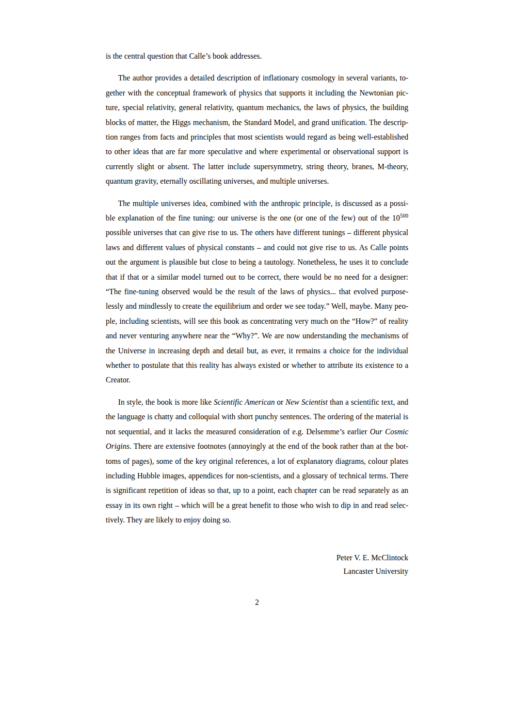is the central question that Calle’s book addresses.
The author provides a detailed description of inflationary cosmology in several variants, together with the conceptual framework of physics that supports it including the Newtonian picture, special relativity, general relativity, quantum mechanics, the laws of physics, the building blocks of matter, the Higgs mechanism, the Standard Model, and grand unification. The description ranges from facts and principles that most scientists would regard as being well-established to other ideas that are far more speculative and where experimental or observational support is currently slight or absent. The latter include supersymmetry, string theory, branes, M-theory, quantum gravity, eternally oscillating universes, and multiple universes.
The multiple universes idea, combined with the anthropic principle, is discussed as a possible explanation of the fine tuning: our universe is the one (or one of the few) out of the 10500 possible universes that can give rise to us. The others have different tunings – different physical laws and different values of physical constants – and could not give rise to us. As Calle points out the argument is plausible but close to being a tautology. Nonetheless, he uses it to conclude that if that or a similar model turned out to be correct, there would be no need for a designer: “The fine-tuning observed would be the result of the laws of physics... that evolved purposelessly and mindlessly to create the equilibrium and order we see today.” Well, maybe. Many people, including scientists, will see this book as concentrating very much on the “How?” of reality and never venturing anywhere near the “Why?”. We are now understanding the mechanisms of the Universe in increasing depth and detail but, as ever, it remains a choice for the individual whether to postulate that this reality has always existed or whether to attribute its existence to a Creator.
In style, the book is more like Scientific American or New Scientist than a scientific text, and the language is chatty and colloquial with short punchy sentences. The ordering of the material is not sequential, and it lacks the measured consideration of e.g. Delsemme’s earlier Our Cosmic Origins. There are extensive footnotes (annoyingly at the end of the book rather than at the bottoms of pages), some of the key original references, a lot of explanatory diagrams, colour plates including Hubble images, appendices for non-scientists, and a glossary of technical terms. There is significant repetition of ideas so that, up to a point, each chapter can be read separately as an essay in its own right – which will be a great benefit to those who wish to dip in and read selectively. They are likely to enjoy doing so.
Peter V. E. McClintock
Lancaster University
2